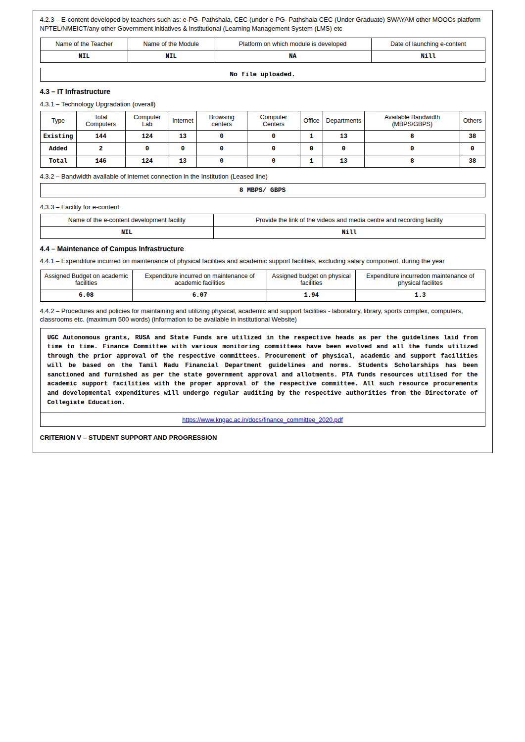4.2.3 – E-content developed by teachers such as: e-PG- Pathshala, CEC (under e-PG- Pathshala CEC (Under Graduate) SWAYAM other MOOCs platform NPTEL/NMEICT/any other Government initiatives & institutional (Learning Management System (LMS) etc
| Name of the Teacher | Name of the Module | Platform on which module is developed | Date of launching e-content |
| --- | --- | --- | --- |
| NIL | NIL | NA | Nill |
No file uploaded.
4.3 – IT Infrastructure
4.3.1 – Technology Upgradation (overall)
| Type | Total Computers | Computer Lab | Internet | Browsing centers | Computer Centers | Office | Departments | Available Bandwidth (MBPS/GBPS) | Others |
| --- | --- | --- | --- | --- | --- | --- | --- | --- | --- |
| Existing | 144 | 124 | 13 | 0 | 0 | 1 | 13 | 8 | 38 |
| Added | 2 | 0 | 0 | 0 | 0 | 0 | 0 | 0 | 0 |
| Total | 146 | 124 | 13 | 0 | 0 | 1 | 13 | 8 | 38 |
4.3.2 – Bandwidth available of internet connection in the Institution (Leased line)
8 MBPS/ GBPS
4.3.3 – Facility for e-content
| Name of the e-content development facility | Provide the link of the videos and media centre and recording facility |
| --- | --- |
| NIL | Nill |
4.4 – Maintenance of Campus Infrastructure
4.4.1 – Expenditure incurred on maintenance of physical facilities and academic support facilities, excluding salary component, during the year
| Assigned Budget on academic facilities | Expenditure incurred on maintenance of academic facilities | Assigned budget on physical facilities | Expenditure incurredon maintenance of physical facilites |
| --- | --- | --- | --- |
| 6.08 | 6.07 | 1.94 | 1.3 |
4.4.2 – Procedures and policies for maintaining and utilizing physical, academic and support facilities - laboratory, library, sports complex, computers, classrooms etc. (maximum 500 words) (information to be available in institutional Website)
UGC Autonomous grants, RUSA and State Funds are utilized in the respective heads as per the guidelines laid from time to time. Finance Committee with various monitoring committees have been evolved and all the funds utilized through the prior approval of the respective committees. Procurement of physical, academic and support facilities will be based on the Tamil Nadu Financial Department guidelines and norms. Students Scholarships has been sanctioned and furnished as per the state government approval and allotments. PTA funds resources utilised for the academic support facilities with the proper approval of the respective committee. All such resource procurements and developmental expenditures will undergo regular auditing by the respective authorities from the Directorate of Collegiate Education.
https://www.kngac.ac.in/docs/finance_committee_2020.pdf
CRITERION V – STUDENT SUPPORT AND PROGRESSION